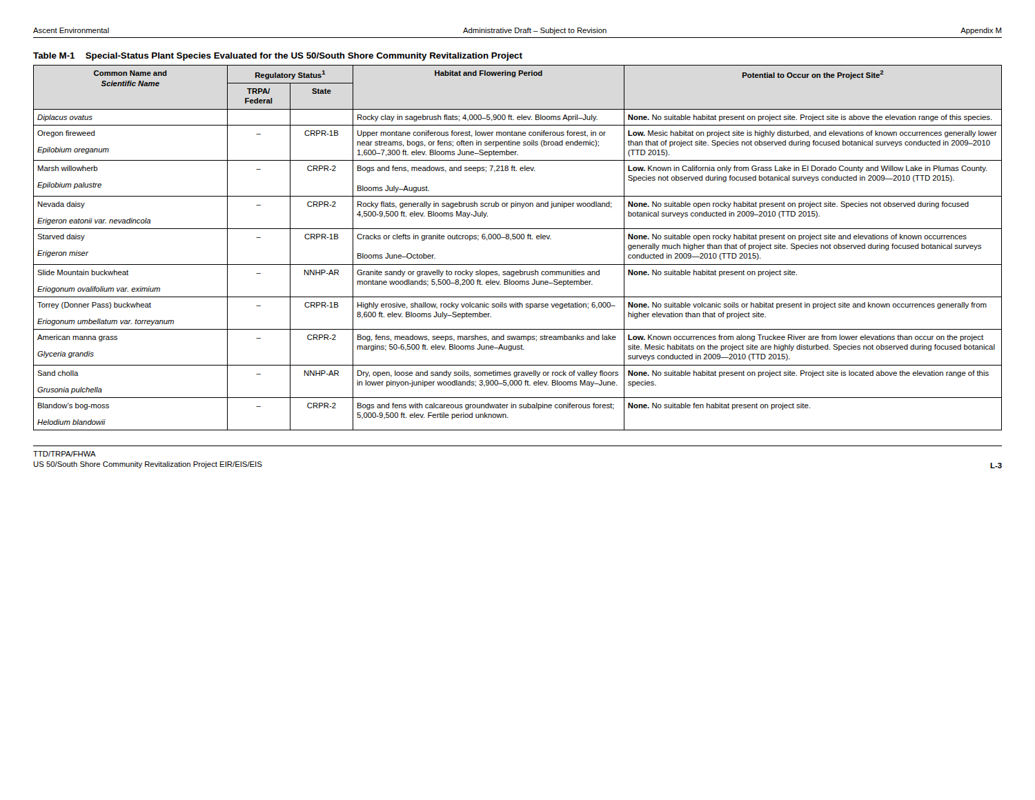Ascent Environmental
Administrative Draft – Subject to Revision
Appendix M
Table M-1 Special-Status Plant Species Evaluated for the US 50/South Shore Community Revitalization Project
| Common Name and Scientific Name | Regulatory Status 1 | Habitat and Flowering Period | Potential to Occur on the Project Site 2 |
| --- | --- | --- | --- |
| TRPA/ Federal | State |
| Diplacus ovatus | | | Rocky clay in sagebrush flats; 4,000–5,900 ft. elev. Blooms April–July. | None. No suitable habitat present on project site. Project site is above the elevation range of this species. |
| Oregon fireweed Epilobium oreganum | – | CRPR-1B | Upper montane coniferous forest, lower montane coniferous forest, in or near streams, bogs, or fens; often in serpentine soils (broad endemic); 1,600–7,300 ft. elev. Blooms June–September. | Low. Mesic habitat on project site is highly disturbed, and elevations of known occurrences generally lower than that of project site. Species not observed during focused botanical surveys conducted in 2009–2010 (TTD 2015). |
| Marsh willowherb Epilobium palustre | – | CRPR-2 | Bogs and fens, meadows, and seeps; 7,218 ft. elev. Blooms July–August. | Low. Known in California only from Grass Lake in El Dorado County and Willow Lake in Plumas County. Species not observed during focused botanical surveys conducted in 2009—2010 (TTD 2015). |
| Nevada daisy Erigeron eatonii var. nevadincola | – | CRPR-2 | Rocky flats, generally in sagebrush scrub or pinyon and juniper woodland; 4,500-9,500 ft. elev. Blooms May-July. | None. No suitable open rocky habitat present on project site. Species not observed during focused botanical surveys conducted in 2009–2010 (TTD 2015). |
| Starved daisy Erigeron miser | – | CRPR-1B | Cracks or clefts in granite outcrops; 6,000–8,500 ft. elev. Blooms June–October. | None. No suitable open rocky habitat present on project site and elevations of known occurrences generally much higher than that of project site. Species not observed during focused botanical surveys conducted in 2009—2010 (TTD 2015). |
| Slide Mountain buckwheat Eriogonum ovalifolium var. eximium | – | NNHP-AR | Granite sandy or gravelly to rocky slopes, sagebrush communities and montane woodlands; 5,500–8,200 ft. elev. Blooms June–September. | None. No suitable habitat present on project site. |
| Torrey (Donner Pass) buckwheat Eriogonum umbellatum var. torreyanum | – | CRPR-1B | Highly erosive, shallow, rocky volcanic soils with sparse vegetation; 6,000–8,600 ft. elev. Blooms July–September. | None. No suitable volcanic soils or habitat present in project site and known occurrences generally from higher elevation than that of project site. |
| American manna grass Glyceria grandis | – | CRPR-2 | Bog, fens, meadows, seeps, marshes, and swamps; streambanks and lake margins; 50-6,500 ft. elev. Blooms June–August. | Low. Known occurrences from along Truckee River are from lower elevations than occur on the project site. Mesic habitats on the project site are highly disturbed. Species not observed during focused botanical surveys conducted in 2009—2010 (TTD 2015). |
| Sand cholla Grusonia pulchella | – | NNHP-AR | Dry, open, loose and sandy soils, sometimes gravelly or rock of valley floors in lower pinyon-juniper woodlands; 3,900–5,000 ft. elev. Blooms May–June. | None. No suitable habitat present on project site. Project site is located above the elevation range of this species. |
| Blandow’s bog-moss Helodium blandowii | – | CRPR-2 | Bogs and fens with calcareous groundwater in subalpine coniferous forest; 5,000-9,500 ft. elev. Fertile period unknown. | None. No suitable fen habitat present on project site. |
TTD/TRPA/FHWA
US 50/South Shore Community Revitalization Project EIR/EIS/EIS
L-3